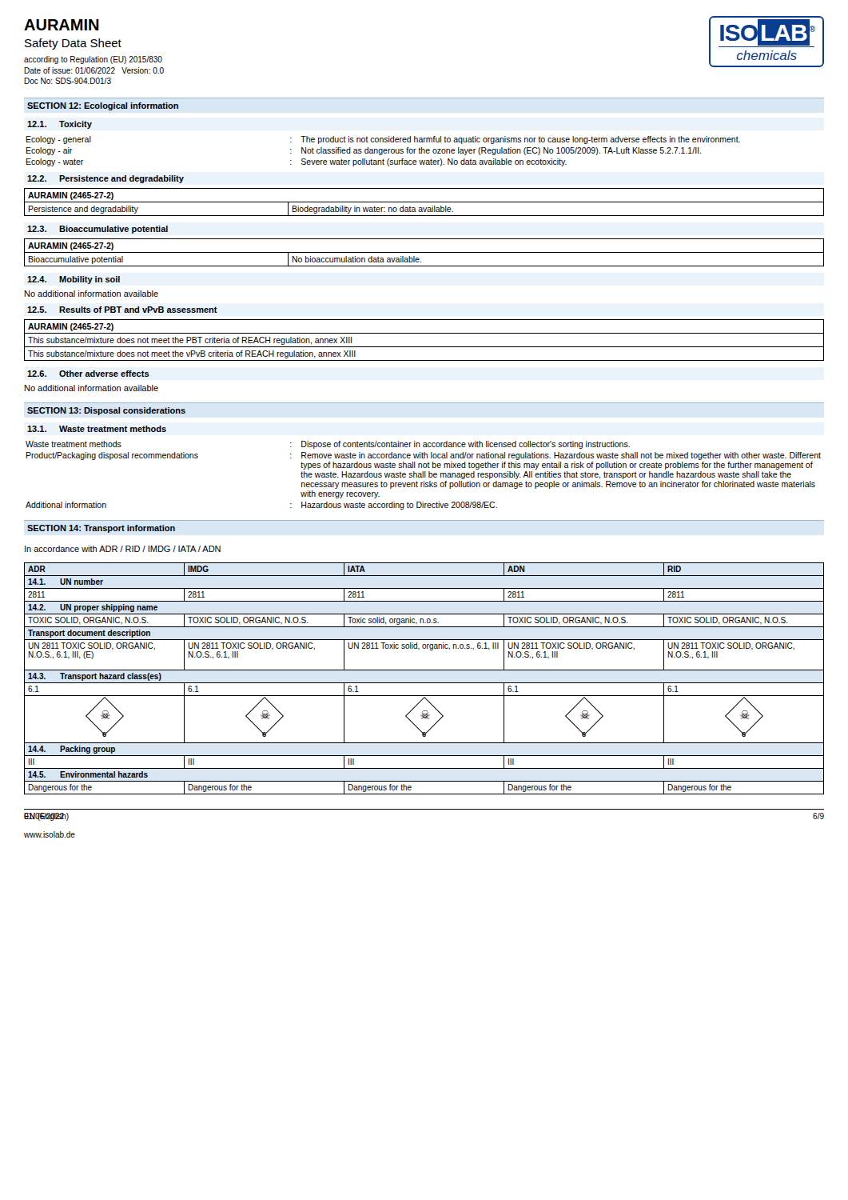AURAMIN
Safety Data Sheet
according to Regulation (EU) 2015/830
Date of issue: 01/06/2022 Version: 0.0
Doc No: SDS-904.D01/3
ISOLAB®
chemicals
SECTION 12: Ecological information
12.1. Toxicity
| Ecology - general | : | The product is not considered harmful to aquatic organisms nor to cause long-term adverse effects in the environment. |
| Ecology - air | : | Not classified as dangerous for the ozone layer (Regulation (EC) No 1005/2009). TA-Luft Klasse 5.2.7.1.1/II. |
| Ecology - water | : | Severe water pollutant (surface water). No data available on ecotoxicity. |
12.2. Persistence and degradability
| AURAMIN (2465-27-2) |
| Persistence and degradability | Biodegradability in water: no data available. |
12.3. Bioaccumulative potential
| AURAMIN (2465-27-2) |
| Bioaccumulative potential | No bioaccumulation data available. |
12.4. Mobility in soil
No additional information available
12.5. Results of PBT and vPvB assessment
| AURAMIN (2465-27-2) |
| This substance/mixture does not meet the PBT criteria of REACH regulation, annex XIII |
| This substance/mixture does not meet the vPvB criteria of REACH regulation, annex XIII |
12.6. Other adverse effects
No additional information available
SECTION 13: Disposal considerations
13.1. Waste treatment methods
| Waste treatment methods | : | Dispose of contents/container in accordance with licensed collector's sorting instructions. |
| Product/Packaging disposal recommendations | : | Remove waste in accordance with local and/or national regulations. Hazardous waste shall not be mixed together with other waste. Different types of hazardous waste shall not be mixed together if this may entail a risk of pollution or create problems for the further management of the waste. Hazardous waste shall be managed responsibly. All entities that store, transport or handle hazardous waste shall take the necessary measures to prevent risks of pollution or damage to people or animals. Remove to an incinerator for chlorinated waste materials with energy recovery. |
| Additional information | : | Hazardous waste according to Directive 2008/98/EC. |
SECTION 14: Transport information
In accordance with ADR / RID / IMDG / IATA / ADN
| ADR | IMDG | IATA | ADN | RID |
| 14.1. UN number |
| 2811 | 2811 | 2811 | 2811 | 2811 |
| 14.2. UN proper shipping name |
| TOXIC SOLID, ORGANIC, N.O.S. | TOXIC SOLID, ORGANIC, N.O.S. | Toxic solid, organic, n.o.s. | TOXIC SOLID, ORGANIC, N.O.S. | TOXIC SOLID, ORGANIC, N.O.S. |
| Transport document description |
| UN 2811 TOXIC SOLID, ORGANIC, N.O.S., 6.1, III, (E) | UN 2811 TOXIC SOLID, ORGANIC, N.O.S., 6.1, III | UN 2811 Toxic solid, organic, n.o.s., 6.1, III | UN 2811 TOXIC SOLID, ORGANIC, N.O.S., 6.1, III | UN 2811 TOXIC SOLID, ORGANIC, N.O.S., 6.1, III |
| 14.3. Transport hazard class(es) |
| 6.1 | 6.1 | 6.1 | 6.1 | 6.1 |
| ☠ 6 | ☠ 6 | ☠ 6 | ☠ 6 | ☠ 6 |
| 14.4. Packing group |
| III | III | III | III | III |
| 14.5. Environmental hazards |
| Dangerous for the | Dangerous for the | Dangerous for the | Dangerous for the | Dangerous for the |
01/06/2022 EN (English) 6/9
www.isolab.de